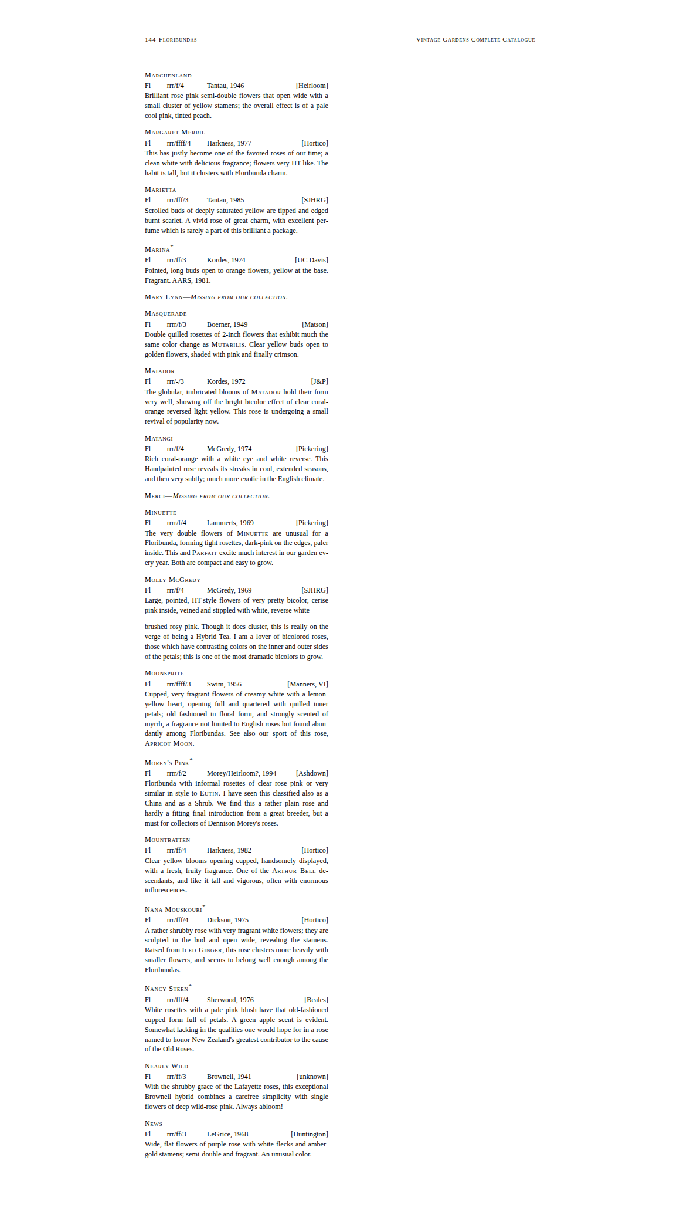144 Floribundas Vintage Gardens Complete Catalogue
Marchenland
Fl rrr/f/4 Tantau, 1946 [Heirloom]
Brilliant rose pink semi-double flowers that open wide with a small cluster of yellow stamens; the overall effect is of a pale cool pink, tinted peach.
Margaret Merril
Fl rrr/ffff/4 Harkness, 1977 [Hortico]
This has justly become one of the favored roses of our time; a clean white with delicious fragrance; flowers very HT-like. The habit is tall, but it clusters with Floribunda charm.
Marietta
Fl rrr/fff/3 Tantau, 1985 [SJHRG]
Scrolled buds of deeply saturated yellow are tipped and edged burnt scarlet. A vivid rose of great charm, with excellent perfume which is rarely a part of this brilliant a package.
Marina*
Fl rrr/ff/3 Kordes, 1974 [UC Davis]
Pointed, long buds open to orange flowers, yellow at the base. Fragrant. AARS, 1981.
Mary Lynn—Missing from our collection.
Masquerade
Fl rrrr/f/3 Boerner, 1949 [Matson]
Double quilled rosettes of 2-inch flowers that exhibit much the same color change as Mutabilis. Clear yellow buds open to golden flowers, shaded with pink and finally crimson.
Matador
Fl rrr/-/3 Kordes, 1972 [J&P]
The globular, imbricated blooms of Matador hold their form very well, showing off the bright bicolor effect of clear coral-orange reversed light yellow. This rose is undergoing a small revival of popularity now.
Matangi
Fl rrr/f/4 McGredy, 1974 [Pickering]
Rich coral-orange with a white eye and white reverse. This Handpainted rose reveals its streaks in cool, extended seasons, and then very subtly; much more exotic in the English climate.
Merci—Missing from our collection.
Minuette
Fl rrrr/f/4 Lammerts, 1969 [Pickering]
The very double flowers of Minuette are unusual for a Floribunda, forming tight rosettes, dark-pink on the edges, paler inside. This and Parfait excite much interest in our garden every year. Both are compact and easy to grow.
Molly McGredy
Fl rrr/f/4 McGredy, 1969 [SJHRG]
Large, pointed, HT-style flowers of very pretty bicolor, cerise pink inside, veined and stippled with white, reverse white
brushed rosy pink. Though it does cluster, this is really on the verge of being a Hybrid Tea. I am a lover of bicolored roses, those which have contrasting colors on the inner and outer sides of the petals; this is one of the most dramatic bicolors to grow.
Moonsprite
Fl rrr/ffff/3 Swim, 1956 [Manners, VI]
Cupped, very fragrant flowers of creamy white with a lemon-yellow heart, opening full and quartered with quilled inner petals; old fashioned in floral form, and strongly scented of myrrh, a fragrance not limited to English roses but found abundantly among Floribundas. See also our sport of this rose, Apricot Moon.
Morey's Pink*
Fl rrrr/f/2 Morey/Heirloom?, 1994 [Ashdown]
Floribunda with informal rosettes of clear rose pink or very similar in style to Eutin. I have seen this classified also as a China and as a Shrub. We find this a rather plain rose and hardly a fitting final introduction from a great breeder, but a must for collectors of Dennison Morey's roses.
Mountbatten
Fl rrr/ff/4 Harkness, 1982 [Hortico]
Clear yellow blooms opening cupped, handsomely displayed, with a fresh, fruity fragrance. One of the Arthur Bell descendants, and like it tall and vigorous, often with enormous inflorescences.
Nana Mouskouri*
Fl rrr/fff/4 Dickson, 1975 [Hortico]
A rather shrubby rose with very fragrant white flowers; they are sculpted in the bud and open wide, revealing the stamens. Raised from Iced Ginger, this rose clusters more heavily with smaller flowers, and seems to belong well enough among the Floribundas.
Nancy Steen*
Fl rrr/fff/4 Sherwood, 1976 [Beales]
White rosettes with a pale pink blush have that old-fashioned cupped form full of petals. A green apple scent is evident. Somewhat lacking in the qualities one would hope for in a rose named to honor New Zealand's greatest contributor to the cause of the Old Roses.
Nearly Wild
Fl rrr/ff/3 Brownell, 1941 [unknown]
With the shrubby grace of the Lafayette roses, this exceptional Brownell hybrid combines a carefree simplicity with single flowers of deep wild-rose pink. Always abloom!
News
Fl rrr/ff/3 LeGrice, 1968 [Huntington]
Wide, flat flowers of purple-rose with white flecks and amber-gold stamens; semi-double and fragrant. An unusual color.